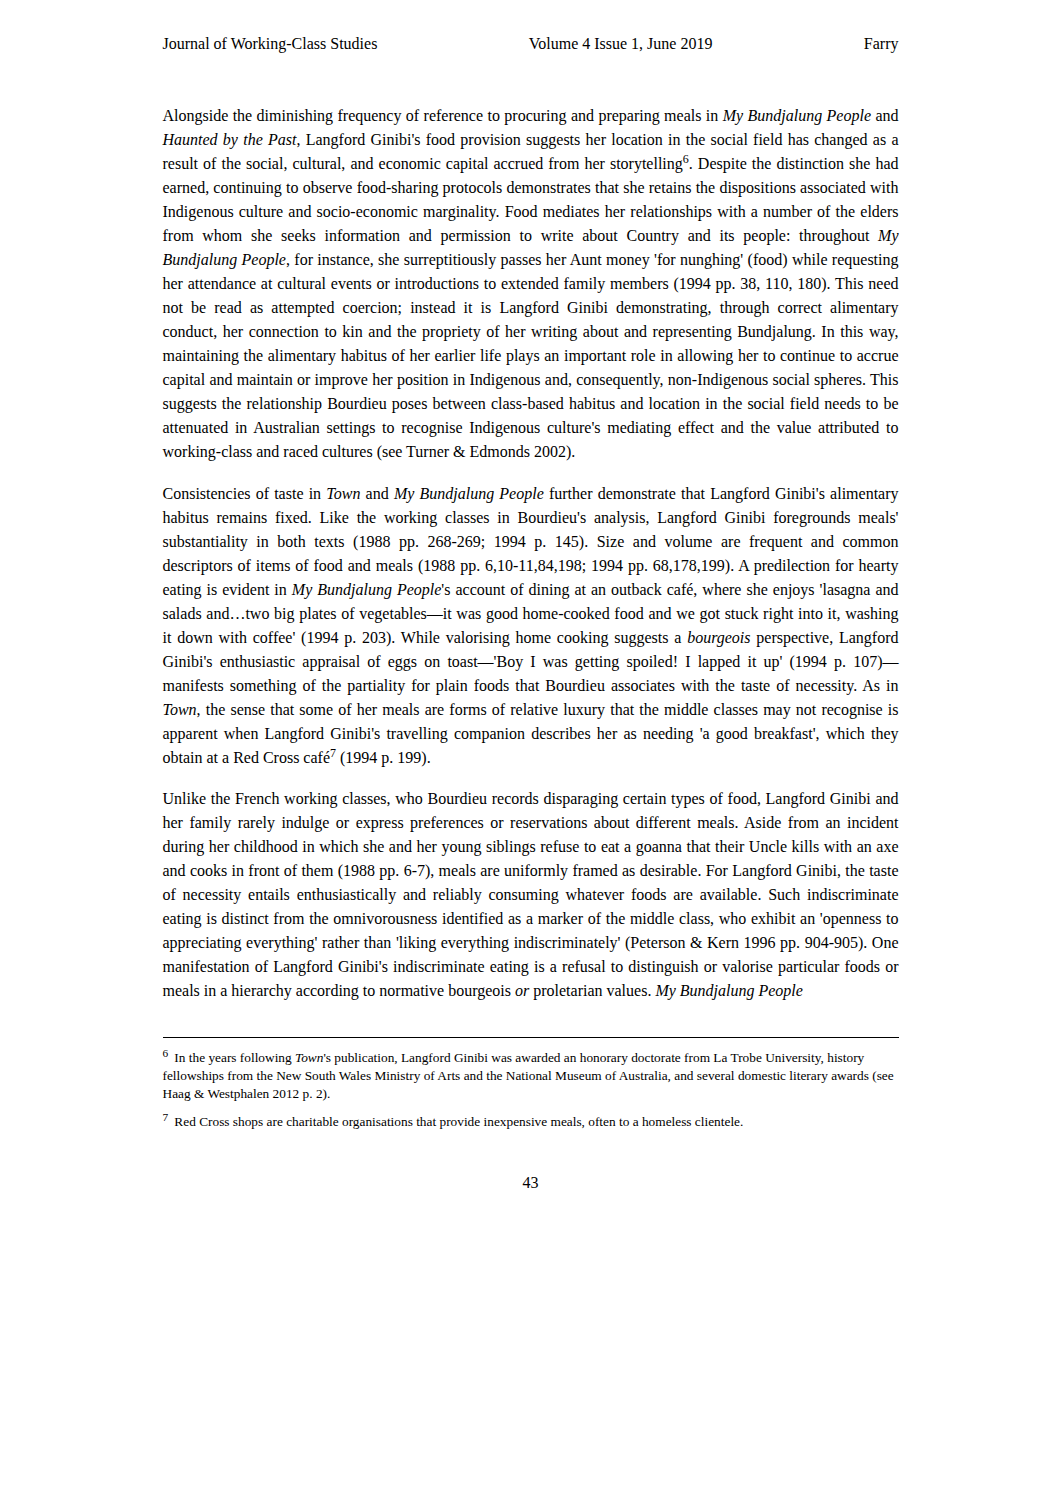Journal of Working-Class Studies
Volume 4 Issue 1, June 2019
Farry
Alongside the diminishing frequency of reference to procuring and preparing meals in My Bundjalung People and Haunted by the Past, Langford Ginibi's food provision suggests her location in the social field has changed as a result of the social, cultural, and economic capital accrued from her storytelling6. Despite the distinction she had earned, continuing to observe food-sharing protocols demonstrates that she retains the dispositions associated with Indigenous culture and socio-economic marginality. Food mediates her relationships with a number of the elders from whom she seeks information and permission to write about Country and its people: throughout My Bundjalung People, for instance, she surreptitiously passes her Aunt money 'for nunghing' (food) while requesting her attendance at cultural events or introductions to extended family members (1994 pp. 38, 110, 180). This need not be read as attempted coercion; instead it is Langford Ginibi demonstrating, through correct alimentary conduct, her connection to kin and the propriety of her writing about and representing Bundjalung. In this way, maintaining the alimentary habitus of her earlier life plays an important role in allowing her to continue to accrue capital and maintain or improve her position in Indigenous and, consequently, non-Indigenous social spheres. This suggests the relationship Bourdieu poses between class-based habitus and location in the social field needs to be attenuated in Australian settings to recognise Indigenous culture's mediating effect and the value attributed to working-class and raced cultures (see Turner & Edmonds 2002).
Consistencies of taste in Town and My Bundjalung People further demonstrate that Langford Ginibi's alimentary habitus remains fixed. Like the working classes in Bourdieu's analysis, Langford Ginibi foregrounds meals' substantiality in both texts (1988 pp. 268-269; 1994 p. 145). Size and volume are frequent and common descriptors of items of food and meals (1988 pp. 6,10-11,84,198; 1994 pp. 68,178,199). A predilection for hearty eating is evident in My Bundjalung People's account of dining at an outback café, where she enjoys 'lasagna and salads and…two big plates of vegetables—it was good home-cooked food and we got stuck right into it, washing it down with coffee' (1994 p. 203). While valorising home cooking suggests a bourgeois perspective, Langford Ginibi's enthusiastic appraisal of eggs on toast—'Boy I was getting spoiled! I lapped it up' (1994 p. 107)—manifests something of the partiality for plain foods that Bourdieu associates with the taste of necessity. As in Town, the sense that some of her meals are forms of relative luxury that the middle classes may not recognise is apparent when Langford Ginibi's travelling companion describes her as needing 'a good breakfast', which they obtain at a Red Cross café7 (1994 p. 199).
Unlike the French working classes, who Bourdieu records disparaging certain types of food, Langford Ginibi and her family rarely indulge or express preferences or reservations about different meals. Aside from an incident during her childhood in which she and her young siblings refuse to eat a goanna that their Uncle kills with an axe and cooks in front of them (1988 pp. 6-7), meals are uniformly framed as desirable. For Langford Ginibi, the taste of necessity entails enthusiastically and reliably consuming whatever foods are available. Such indiscriminate eating is distinct from the omnivorousness identified as a marker of the middle class, who exhibit an 'openness to appreciating everything' rather than 'liking everything indiscriminately' (Peterson & Kern 1996 pp. 904-905). One manifestation of Langford Ginibi's indiscriminate eating is a refusal to distinguish or valorise particular foods or meals in a hierarchy according to normative bourgeois or proletarian values. My Bundjalung People
6 In the years following Town's publication, Langford Ginibi was awarded an honorary doctorate from La Trobe University, history fellowships from the New South Wales Ministry of Arts and the National Museum of Australia, and several domestic literary awards (see Haag & Westphalen 2012 p. 2).
7 Red Cross shops are charitable organisations that provide inexpensive meals, often to a homeless clientele.
43